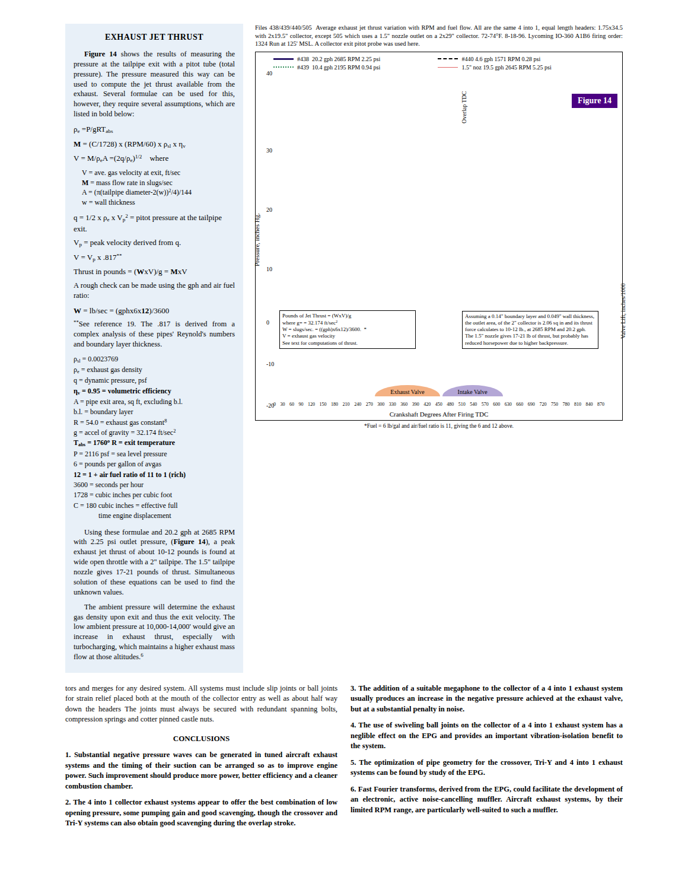EXHAUST JET THRUST
Figure 14 shows the results of measuring the pressure at the tailpipe exit with a pitot tube (total pressure). The pressure measured this way can be used to compute the jet thrust available from the exhaust. Several formulae can be used for this, however, they require several assumptions, which are listed in bold below:
ρe =P/gRTabs
M = (C/1728) x (RPM/60) x ρsl x ηv
V = M/ρeA =(2q/ρe)1/2 where
V = ave. gas velocity at exit, ft/sec
M = mass flow rate in slugs/sec
A = (π(tailpipe diameter-2(w))2/4)/144
w = wall thickness
q = 1/2 x ρe x Vp2 = pitot pressure at the tailpipe exit.
Vp = peak velocity derived from q.
V = Vp x .817**
Thrust in pounds = (WxV)/g = MxV
A rough check can be made using the gph and air fuel ratio:
W = lb/sec = (gphx6x12)/3600
**See reference 19. The .817 is derived from a complex analysis of these pipes' Reynold's numbers and boundary layer thickness.
ρsl = 0.0023769
ρe = exhaust gas density
q = dynamic pressure, psf
ηv = 0.95 = volumetric efficiency
A = pipe exit area, sq ft, excluding b.l.
b.l. = boundary layer
R = 54.0 = exhaust gas constant8
g = accel of gravity = 32.174 ft/sec2
Tabs = 1760o R = exit temperature
P = 2116 psf = sea level pressure
6 = pounds per gallon of avgas
12 = 1 + air fuel ratio of 11 to 1 (rich)
3600 = seconds per hour
1728 = cubic inches per cubic foot
C = 180 cubic inches = effective full
time engine displacement
Using these formulae and 20.2 gph at 2685 RPM with 2.25 psi outlet pressure, (Figure 14), a peak exhaust jet thrust of about 10-12 pounds is found at wide open throttle with a 2" tailpipe. The 1.5" tailpipe nozzle gives 17-21 pounds of thrust. Simultaneous solution of these equations can be used to find the unknown values.
The ambient pressure will determine the exhaust gas density upon exit and thus the exit velocity. The low ambient pressure at 10,000-14,000' would give an increase in exhaust thrust, especially with turbocharging, which maintains a higher exhaust mass flow at those altitudes.6
Files 438/439/440/505 Average exhaust jet thrust variation with RPM and fuel flow. All are the same 4 into 1, equal length headers: 1.75x34.5 with 2x19.5" collector, except 505 which uses a 1.5" nozzle outlet on a 2x29" collector. 72-74°F. 8-18-96. Lycoming IO-360 A1B6 firing order: 1324 Run at 125' MSL. A collector exit pitot probe was used here.
#438 20.2 gph 2685 RPM 2.25 psi
#440 4.6 gph 1571 RPM 0.28 psi
#439 10.4 gph 2195 RPM 0.94 psi
1.5" noz 19.5 gph 2645 RPM 5.25 psi
Figure 14
40
30
20
10
0
-10
-20
Pressure, inches Hg.
Valve Lift, inches/1000
Overlap TDC
Pounds of Jet Thrust = (WxV)/g
where g= = 32.174 ft/sec2
W = slugs/sec. = ((gph)x6x12)/3600. *
V = exhaust gas velocity
See text for computations of thrust.
Assuming a 0.14" boundary layer and 0.049" wall thickness, the outlet area, of the 2" collector is 2.06 sq in and its thrust force calculates to 10-12 lb., at 2685 RPM and 20.2 gph. The 1.5" nozzle gives 17-21 lb of thrust, but probably has reduced horsepower due to higher backpressure.
Exhaust Valve Intake Valve
0306090120150180210240270300330360390420450480510540570600630660690720750780810840870
Crankshaft Degrees After Firing TDC
*Fuel = 6 lb/gal and air/fuel ratio is 11, giving the 6 and 12 above.
tors and merges for any desired system. All systems must include slip joints or ball joints for strain relief placed both at the mouth of the collector entry as well as about half way down the headers The joints must always be secured with redundant spanning bolts, compression springs and cotter pinned castle nuts.
CONCLUSIONS
1. Substantial negative pressure waves can be generated in tuned aircraft exhaust systems and the timing of their suction can be arranged so as to improve engine power. Such improvement should produce more power, better efficiency and a cleaner combustion chamber.
2. The 4 into 1 collector exhaust systems appear to offer the best combination of low opening pressure, some pumping gain and good scavenging, though the crossover and Tri-Y systems can also obtain good scavenging during the overlap stroke.
3. The addition of a suitable megaphone to the collector of a 4 into 1 exhaust system usually produces an increase in the negative pressure achieved at the exhaust valve, but at a substantial penalty in noise.
4. The use of swiveling ball joints on the collector of a 4 into 1 exhaust system has a neglible effect on the EPG and provides an important vibration-isolation benefit to the system.
5. The optimization of pipe geometry for the crossover, Tri-Y and 4 into 1 exhaust systems can be found by study of the EPG.
6. Fast Fourier transforms, derived from the EPG, could facilitate the development of an electronic, active noise-cancelling muffler. Aircraft exhaust systems, by their limited RPM range, are particularly well-suited to such a muffler.